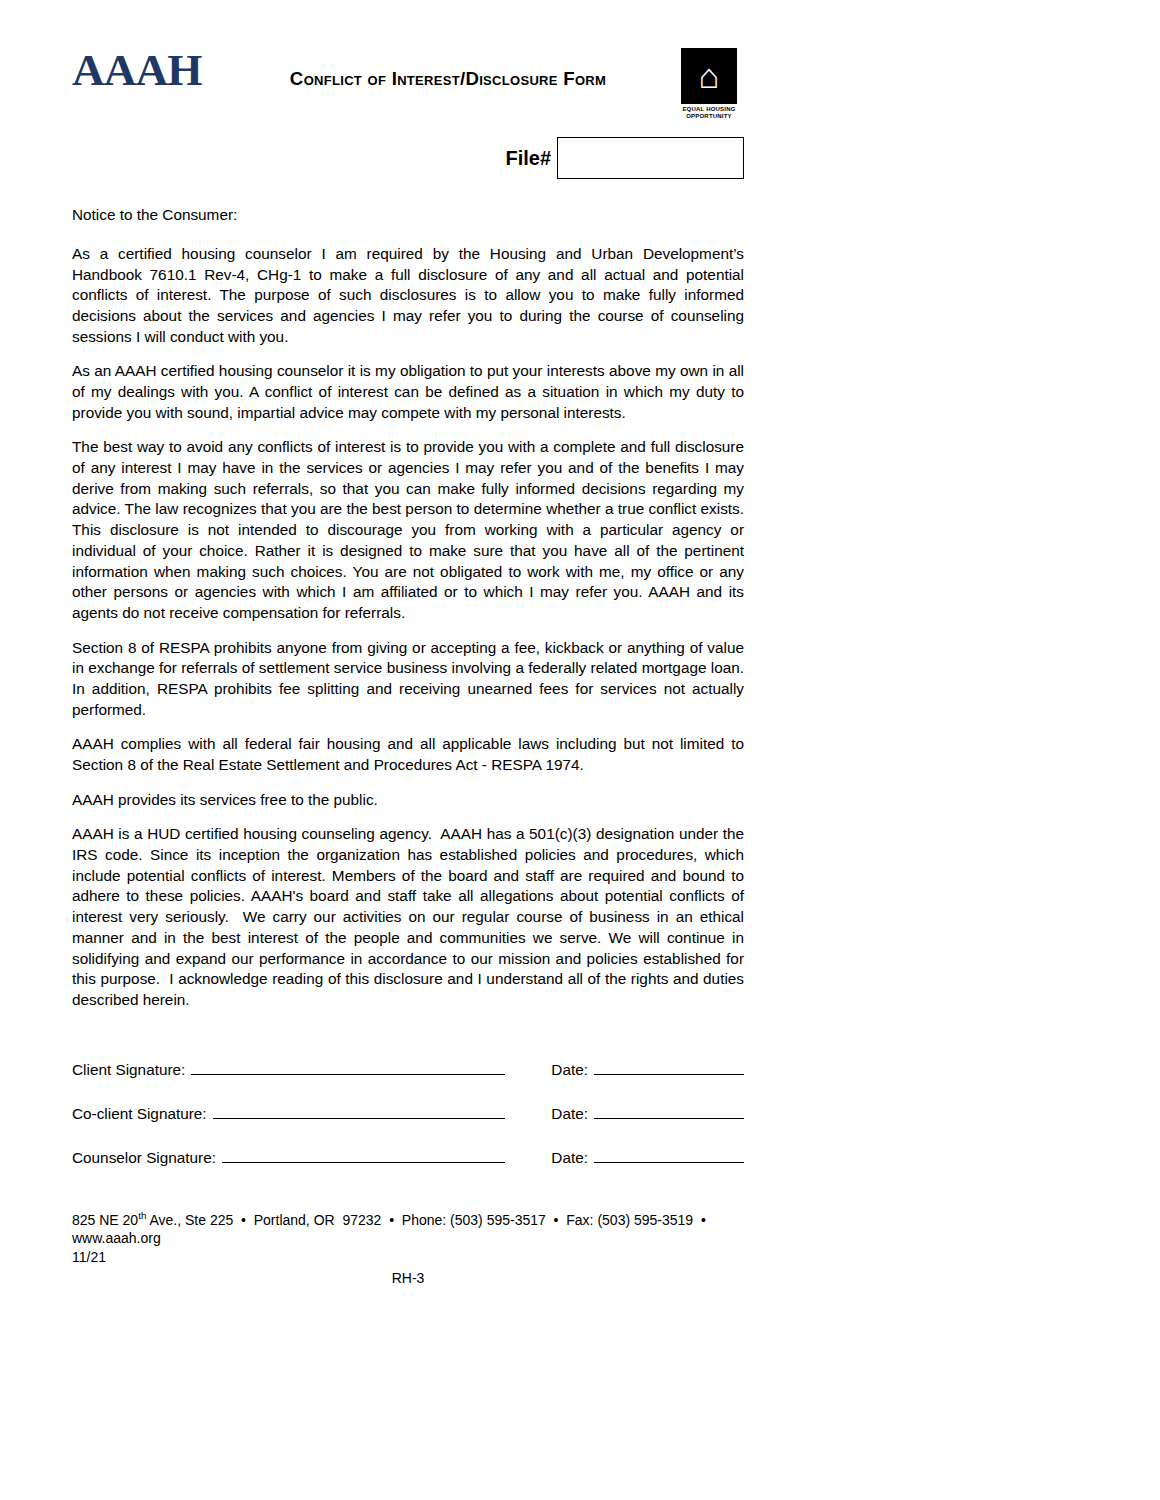AAAH
Conflict of Interest/Disclosure Form
⌂
Equal Housing
Opportunity
File#
Notice to the Consumer:
As a certified housing counselor I am required by the Housing and Urban Development’s Handbook 7610.1 Rev-4, CHg-1 to make a full disclosure of any and all actual and potential conflicts of interest. The purpose of such disclosures is to allow you to make fully informed decisions about the services and agencies I may refer you to during the course of counseling sessions I will conduct with you.
As an AAAH certified housing counselor it is my obligation to put your interests above my own in all of my dealings with you. A conflict of interest can be defined as a situation in which my duty to provide you with sound, impartial advice may compete with my personal interests.
The best way to avoid any conflicts of interest is to provide you with a complete and full disclosure of any interest I may have in the services or agencies I may refer you and of the benefits I may derive from making such referrals, so that you can make fully informed decisions regarding my advice. The law recognizes that you are the best person to determine whether a true conflict exists. This disclosure is not intended to discourage you from working with a particular agency or individual of your choice. Rather it is designed to make sure that you have all of the pertinent information when making such choices. You are not obligated to work with me, my office or any other persons or agencies with which I am affiliated or to which I may refer you. AAAH and its agents do not receive compensation for referrals.
Section 8 of RESPA prohibits anyone from giving or accepting a fee, kickback or anything of value in exchange for referrals of settlement service business involving a federally related mortgage loan. In addition, RESPA prohibits fee splitting and receiving unearned fees for services not actually performed.
AAAH complies with all federal fair housing and all applicable laws including but not limited to Section 8 of the Real Estate Settlement and Procedures Act - RESPA 1974.
AAAH provides its services free to the public.
AAAH is a HUD certified housing counseling agency. AAAH has a 501(c)(3) designation under the IRS code. Since its inception the organization has established policies and procedures, which include potential conflicts of interest. Members of the board and staff are required and bound to adhere to these policies. AAAH's board and staff take all allegations about potential conflicts of interest very seriously. We carry our activities on our regular course of business in an ethical manner and in the best interest of the people and communities we serve. We will continue in solidifying and expand our performance in accordance to our mission and policies established for this purpose. I acknowledge reading of this disclosure and I understand all of the rights and duties described herein.
Client Signature: Date:
Co-client Signature: Date:
Counselor Signature: Date:
825 NE 20th Ave., Ste 225 • Portland, OR 97232 • Phone: (503) 595-3517 • Fax: (503) 595-3519 • www.aaah.org
11/21
RH-3